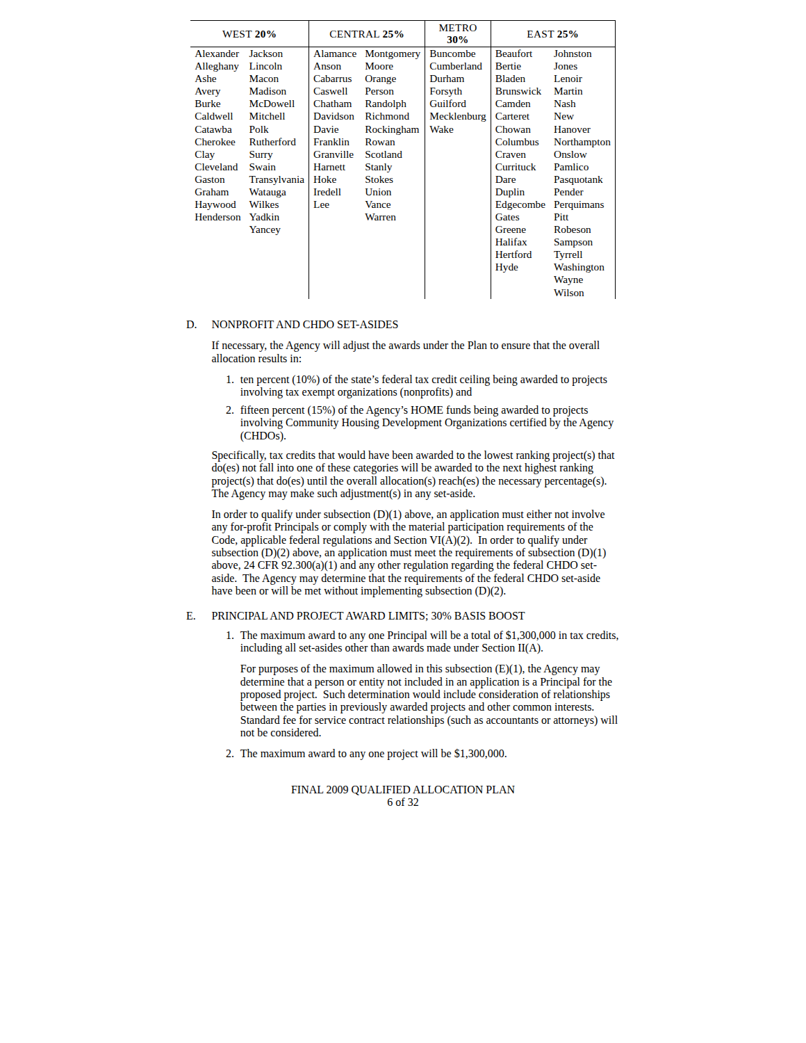| WEST 20% | CENTRAL 25% | METRO 30% | EAST 25% |
| --- | --- | --- | --- |
| Alexander Alleghany Ashe Avery Burke Caldwell Catawba Cherokee Clay Cleveland Gaston Graham Haywood Henderson | Jackson Lincoln Macon Madison McDowell Mitchell Polk Rutherford Surry Swain Transylvania Watauga Wilkes Yadkin Yancey | Alamance Anson Cabarrus Caswell Chatham Davidson Davie Franklin Granville Harnett Hoke Iredell Lee | Montgomery Moore Orange Person Randolph Richmond Rockingham Rowan Scotland Stanly Stokes Union Vance Warren | Buncombe Cumberland Durham Forsyth Guilford Mecklenburg Wake | Beaufort Bertie Bladen Brunswick Camden Carteret Chowan Columbus Craven Currituck Dare Duplin Edgecombe Gates Greene Halifax Hertford Hyde | Johnston Jones Lenoir Martin Nash New Hanover Northampton Onslow Pamlico Pasquotank Pender Perquimans Pitt Robeson Sampson Tyrrell Washington Wayne Wilson |
D.
NONPROFIT AND CHDO SET-ASIDES
If necessary, the Agency will adjust the awards under the Plan to ensure that the overall allocation results in:
ten percent (10%) of the state’s federal tax credit ceiling being awarded to projects involving tax exempt organizations (nonprofits) and
fifteen percent (15%) of the Agency’s HOME funds being awarded to projects involving Community Housing Development Organizations certified by the Agency (CHDOs).
Specifically, tax credits that would have been awarded to the lowest ranking project(s) that do(es) not fall into one of these categories will be awarded to the next highest ranking project(s) that do(es) until the overall allocation(s) reach(es) the necessary percentage(s). The Agency may make such adjustment(s) in any set-aside.
In order to qualify under subsection (D)(1) above, an application must either not involve any for-profit Principals or comply with the material participation requirements of the Code, applicable federal regulations and Section VI(A)(2). In order to qualify under subsection (D)(2) above, an application must meet the requirements of subsection (D)(1) above, 24 CFR 92.300(a)(1) and any other regulation regarding the federal CHDO set-aside. The Agency may determine that the requirements of the federal CHDO set-aside have been or will be met without implementing subsection (D)(2).
E.
PRINCIPAL AND PROJECT AWARD LIMITS; 30% BASIS BOOST
The maximum award to any one Principal will be a total of $1,300,000 in tax credits, including all set-asides other than awards made under Section II(A).
For purposes of the maximum allowed in this subsection (E)(1), the Agency may determine that a person or entity not included in an application is a Principal for the proposed project. Such determination would include consideration of relationships between the parties in previously awarded projects and other common interests. Standard fee for service contract relationships (such as accountants or attorneys) will not be considered.
The maximum award to any one project will be $1,300,000.
FINAL 2009 QUALIFIED ALLOCATION PLAN
6 of 32